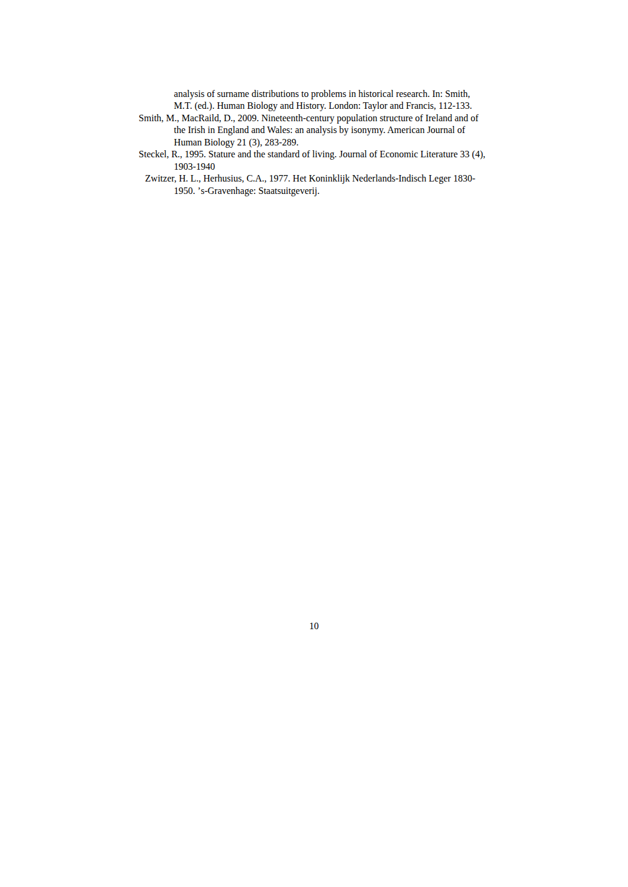analysis of surname distributions to problems in historical research. In: Smith, M.T. (ed.). Human Biology and History. London: Taylor and Francis, 112-133.
Smith, M., MacRaild, D., 2009. Nineteenth-century population structure of Ireland and of the Irish in England and Wales: an analysis by isonymy. American Journal of Human Biology 21 (3), 283-289.
Steckel, R., 1995. Stature and the standard of living. Journal of Economic Literature 33 (4), 1903-1940
Zwitzer, H. L., Herhusius, C.A., 1977. Het Koninklijk Nederlands-Indisch Leger 1830-1950. ʼs-Gravenhage: Staatsuitgeverij.
10